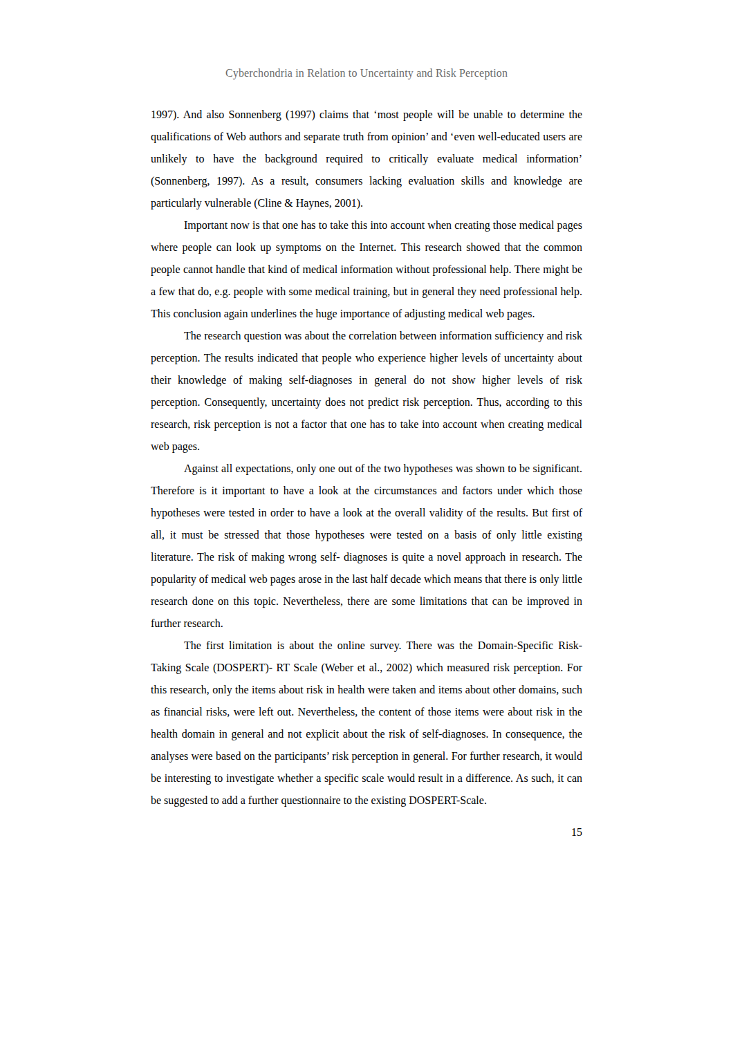Cyberchondria in Relation to Uncertainty and Risk Perception
1997). And also Sonnenberg (1997) claims that ‘most people will be unable to determine the qualifications of Web authors and separate truth from opinion’ and ‘even well-educated users are unlikely to have the background required to critically evaluate medical information’ (Sonnenberg, 1997). As a result, consumers lacking evaluation skills and knowledge are particularly vulnerable (Cline & Haynes, 2001).
Important now is that one has to take this into account when creating those medical pages where people can look up symptoms on the Internet. This research showed that the common people cannot handle that kind of medical information without professional help. There might be a few that do, e.g. people with some medical training, but in general they need professional help. This conclusion again underlines the huge importance of adjusting medical web pages.
The research question was about the correlation between information sufficiency and risk perception. The results indicated that people who experience higher levels of uncertainty about their knowledge of making self-diagnoses in general do not show higher levels of risk perception. Consequently, uncertainty does not predict risk perception. Thus, according to this research, risk perception is not a factor that one has to take into account when creating medical web pages.
Against all expectations, only one out of the two hypotheses was shown to be significant. Therefore is it important to have a look at the circumstances and factors under which those hypotheses were tested in order to have a look at the overall validity of the results. But first of all, it must be stressed that those hypotheses were tested on a basis of only little existing literature. The risk of making wrong self- diagnoses is quite a novel approach in research. The popularity of medical web pages arose in the last half decade which means that there is only little research done on this topic. Nevertheless, there are some limitations that can be improved in further research.
The first limitation is about the online survey. There was the Domain-Specific Risk-Taking Scale (DOSPERT)- RT Scale (Weber et al., 2002) which measured risk perception. For this research, only the items about risk in health were taken and items about other domains, such as financial risks, were left out. Nevertheless, the content of those items were about risk in the health domain in general and not explicit about the risk of self-diagnoses. In consequence, the analyses were based on the participants’ risk perception in general. For further research, it would be interesting to investigate whether a specific scale would result in a difference. As such, it can be suggested to add a further questionnaire to the existing DOSPERT-Scale.
15